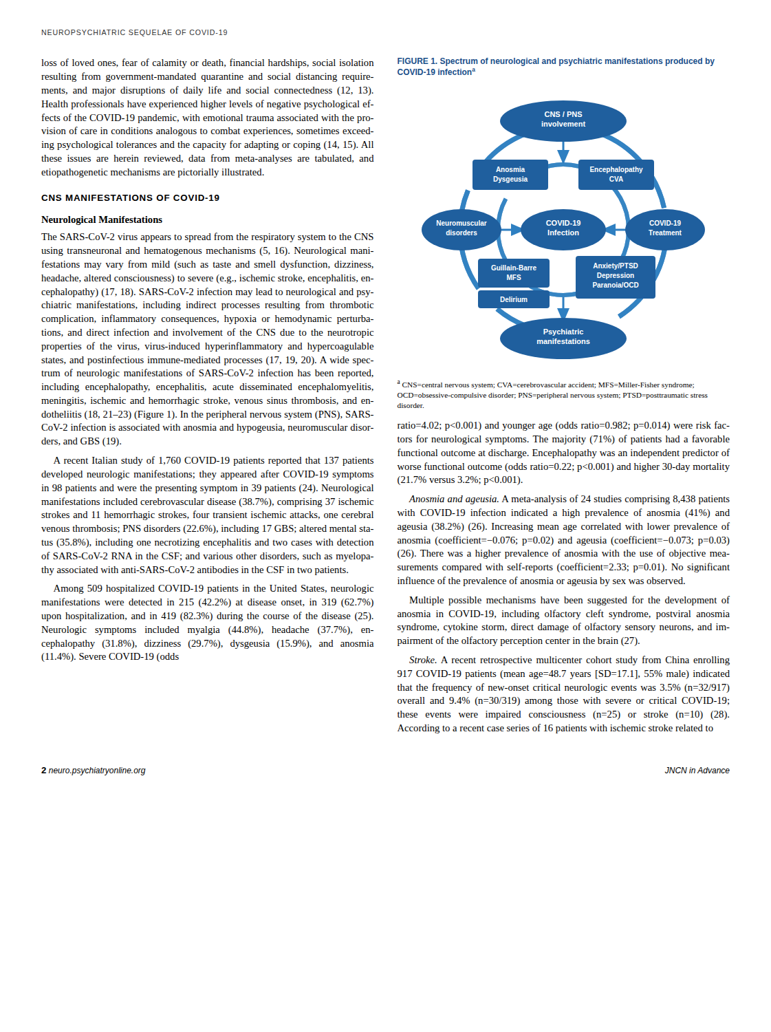NEUROPSYCHIATRIC SEQUELAE OF COVID-19
loss of loved ones, fear of calamity or death, financial hardships, social isolation resulting from government-mandated quarantine and social distancing requirements, and major disruptions of daily life and social connectedness (12, 13). Health professionals have experienced higher levels of negative psychological effects of the COVID-19 pandemic, with emotional trauma associated with the provision of care in conditions analogous to combat experiences, sometimes exceeding psychological tolerances and the capacity for adapting or coping (14, 15). All these issues are herein reviewed, data from meta-analyses are tabulated, and etiopathogenetic mechanisms are pictorially illustrated.
CNS Manifestations of COVID-19
Neurological Manifestations
The SARS-CoV-2 virus appears to spread from the respiratory system to the CNS using transneuronal and hematogenous mechanisms (5, 16). Neurological manifestations may vary from mild (such as taste and smell dysfunction, dizziness, headache, altered consciousness) to severe (e.g., ischemic stroke, encephalitis, encephalopathy) (17, 18). SARS-CoV-2 infection may lead to neurological and psychiatric manifestations, including indirect processes resulting from thrombotic complication, inflammatory consequences, hypoxia or hemodynamic perturbations, and direct infection and involvement of the CNS due to the neurotropic properties of the virus, virus-induced hyperinflammatory and hypercoagulable states, and postinfectious immune-mediated processes (17, 19, 20). A wide spectrum of neurologic manifestations of SARS-CoV-2 infection has been reported, including encephalopathy, encephalitis, acute disseminated encephalomyelitis, meningitis, ischemic and hemorrhagic stroke, venous sinus thrombosis, and endotheliitis (18, 21–23) (Figure 1). In the peripheral nervous system (PNS), SARS-CoV-2 infection is associated with anosmia and hypogeusia, neuromuscular disorders, and GBS (19).
A recent Italian study of 1,760 COVID-19 patients reported that 137 patients developed neurologic manifestations; they appeared after COVID-19 symptoms in 98 patients and were the presenting symptom in 39 patients (24). Neurological manifestations included cerebrovascular disease (38.7%), comprising 37 ischemic strokes and 11 hemorrhagic strokes, four transient ischemic attacks, one cerebral venous thrombosis; PNS disorders (22.6%), including 17 GBS; altered mental status (35.8%), including one necrotizing encephalitis and two cases with detection of SARS-CoV-2 RNA in the CSF; and various other disorders, such as myelopathy associated with anti-SARS-CoV-2 antibodies in the CSF in two patients.
Among 509 hospitalized COVID-19 patients in the United States, neurologic manifestations were detected in 215 (42.2%) at disease onset, in 319 (62.7%) upon hospitalization, and in 419 (82.3%) during the course of the disease (25). Neurologic symptoms included myalgia (44.8%), headache (37.7%), encephalopathy (31.8%), dizziness (29.7%), dysgeusia (15.9%), and anosmia (11.4%). Severe COVID-19 (odds
FIGURE 1. Spectrum of neurological and psychiatric manifestations produced by COVID-19 infectiona
CNS / PNS involvement Psychiatric manifestations Neuromuscular disorders COVID-19 Treatment COVID-19 Infection Anosmia Dysgeusia Encephalopathy CVA Guillain-Barre MFS Delirium Anxiety/PTSD Depression Paranoia/OCD
a CNS=central nervous system; CVA=cerebrovascular accident; MFS=Miller-Fisher syndrome; OCD=obsessive-compulsive disorder; PNS=peripheral nervous system; PTSD=posttraumatic stress disorder.
ratio=4.02; p<0.001) and younger age (odds ratio=0.982; p=0.014) were risk factors for neurological symptoms. The majority (71%) of patients had a favorable functional outcome at discharge. Encephalopathy was an independent predictor of worse functional outcome (odds ratio=0.22; p<0.001) and higher 30-day mortality (21.7% versus 3.2%; p<0.001).
Anosmia and ageusia. A meta-analysis of 24 studies comprising 8,438 patients with COVID-19 infection indicated a high prevalence of anosmia (41%) and ageusia (38.2%) (26). Increasing mean age correlated with lower prevalence of anosmia (coefficient=−0.076; p=0.02) and ageusia (coefficient=−0.073; p=0.03) (26). There was a higher prevalence of anosmia with the use of objective measurements compared with self-reports (coefficient=2.33; p=0.01). No significant influence of the prevalence of anosmia or ageusia by sex was observed.
Multiple possible mechanisms have been suggested for the development of anosmia in COVID-19, including olfactory cleft syndrome, postviral anosmia syndrome, cytokine storm, direct damage of olfactory sensory neurons, and impairment of the olfactory perception center in the brain (27).
Stroke. A recent retrospective multicenter cohort study from China enrolling 917 COVID-19 patients (mean age=48.7 years [SD=17.1], 55% male) indicated that the frequency of new-onset critical neurologic events was 3.5% (n=32/917) overall and 9.4% (n=30/319) among those with severe or critical COVID-19; these events were impaired consciousness (n=25) or stroke (n=10) (28). According to a recent case series of 16 patients with ischemic stroke related to
2 neuro.psychiatryonline.org
JNCN in Advance